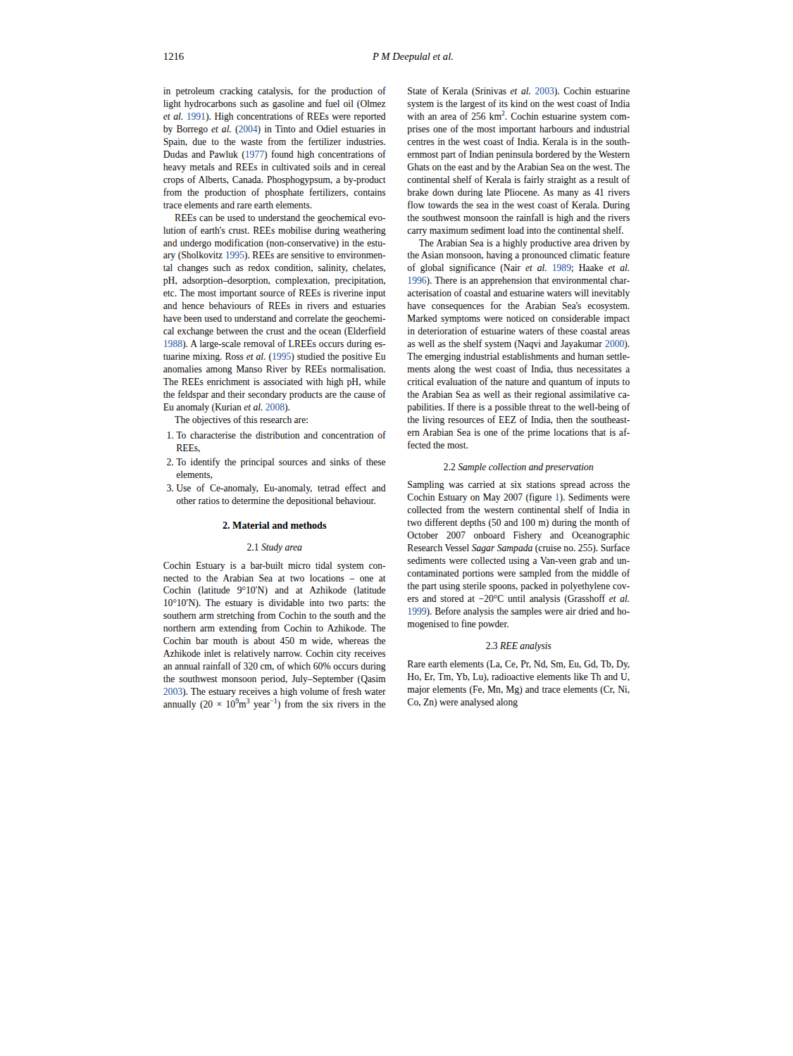1216
P M Deepulal et al.
in petroleum cracking catalysis, for the production of light hydrocarbons such as gasoline and fuel oil (Olmez et al. 1991). High concentrations of REEs were reported by Borrego et al. (2004) in Tinto and Odiel estuaries in Spain, due to the waste from the fertilizer industries. Dudas and Pawluk (1977) found high concentrations of heavy metals and REEs in cultivated soils and in cereal crops of Alberts, Canada. Phosphogypsum, a by-product from the production of phosphate fertilizers, contains trace elements and rare earth elements.
REEs can be used to understand the geochemical evolution of earth's crust. REEs mobilise during weathering and undergo modification (non-conservative) in the estuary (Sholkovitz 1995). REEs are sensitive to environmental changes such as redox condition, salinity, chelates, pH, adsorption–desorption, complexation, precipitation, etc. The most important source of REEs is riverine input and hence behaviours of REEs in rivers and estuaries have been used to understand and correlate the geochemical exchange between the crust and the ocean (Elderfield 1988). A large-scale removal of LREEs occurs during estuarine mixing. Ross et al. (1995) studied the positive Eu anomalies among Manso River by REEs normalisation. The REEs enrichment is associated with high pH, while the feldspar and their secondary products are the cause of Eu anomaly (Kurian et al. 2008).
The objectives of this research are:
To characterise the distribution and concentration of REEs,
To identify the principal sources and sinks of these elements,
Use of Ce-anomaly, Eu-anomaly, tetrad effect and other ratios to determine the depositional behaviour.
2. Material and methods
2.1 Study area
Cochin Estuary is a bar-built micro tidal system connected to the Arabian Sea at two locations – one at Cochin (latitude 9°10′N) and at Azhikode (latitude 10°10′N). The estuary is dividable into two parts: the southern arm stretching from Cochin to the south and the northern arm extending from Cochin to Azhikode. The Cochin bar mouth is about 450 m wide, whereas the Azhikode inlet is relatively narrow. Cochin city receives an annual rainfall of 320 cm, of which 60% occurs during the southwest monsoon period, July–September (Qasim 2003). The estuary receives a high volume of fresh water annually (20 × 109m3 year−1) from the six rivers in the State of Kerala (Srinivas et al. 2003). Cochin estuarine system is the largest of its kind on the west coast of India with an area of 256 km2. Cochin estuarine system comprises one of the most important harbours and industrial centres in the west coast of India. Kerala is in the southernmost part of Indian peninsula bordered by the Western Ghats on the east and by the Arabian Sea on the west. The continental shelf of Kerala is fairly straight as a result of brake down during late Pliocene. As many as 41 rivers flow towards the sea in the west coast of Kerala. During the southwest monsoon the rainfall is high and the rivers carry maximum sediment load into the continental shelf.
The Arabian Sea is a highly productive area driven by the Asian monsoon, having a pronounced climatic feature of global significance (Nair et al. 1989; Haake et al. 1996). There is an apprehension that environmental characterisation of coastal and estuarine waters will inevitably have consequences for the Arabian Sea's ecosystem. Marked symptoms were noticed on considerable impact in deterioration of estuarine waters of these coastal areas as well as the shelf system (Naqvi and Jayakumar 2000). The emerging industrial establishments and human settlements along the west coast of India, thus necessitates a critical evaluation of the nature and quantum of inputs to the Arabian Sea as well as their regional assimilative capabilities. If there is a possible threat to the well-being of the living resources of EEZ of India, then the southeastern Arabian Sea is one of the prime locations that is affected the most.
2.2 Sample collection and preservation
Sampling was carried at six stations spread across the Cochin Estuary on May 2007 (figure 1). Sediments were collected from the western continental shelf of India in two different depths (50 and 100 m) during the month of October 2007 onboard Fishery and Oceanographic Research Vessel Sagar Sampada (cruise no. 255). Surface sediments were collected using a Van-veen grab and uncontaminated portions were sampled from the middle of the part using sterile spoons, packed in polyethylene covers and stored at −20°C until analysis (Grasshoff et al. 1999). Before analysis the samples were air dried and homogenised to fine powder.
2.3 REE analysis
Rare earth elements (La, Ce, Pr, Nd, Sm, Eu, Gd, Tb, Dy, Ho, Er, Tm, Yb, Lu), radioactive elements like Th and U, major elements (Fe, Mn, Mg) and trace elements (Cr, Ni, Co, Zn) were analysed along